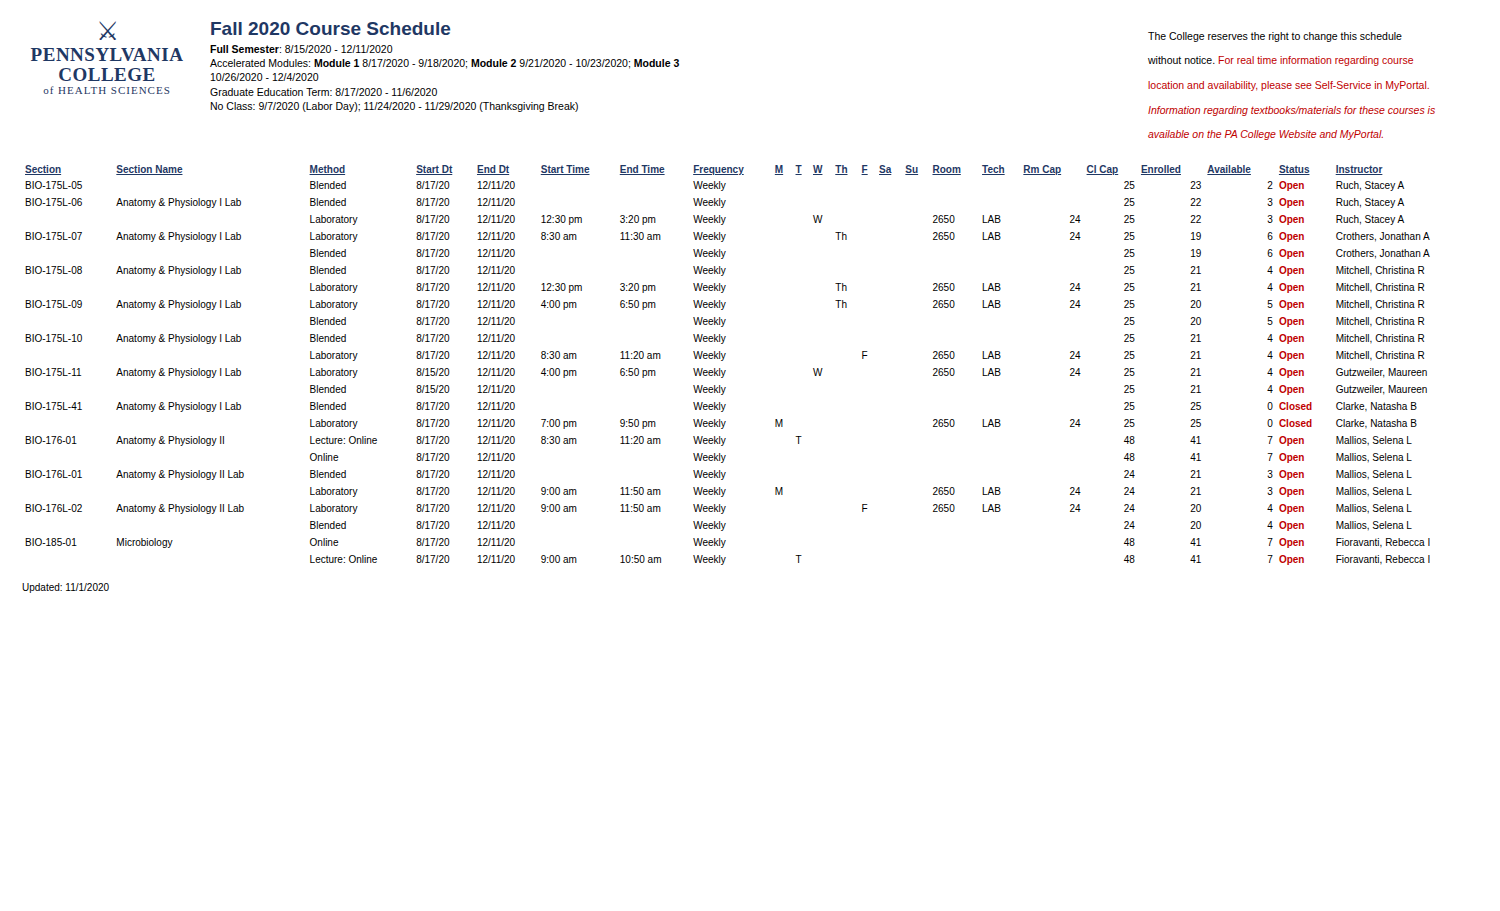⚔
PENNSYLVANIA
COLLEGE
of HEALTH SCIENCES
Fall 2020 Course Schedule
Full Semester: 8/15/2020 - 12/11/2020
Accelerated Modules: Module 1 8/17/2020 - 9/18/2020; Module 2 9/21/2020 - 10/23/2020; Module 3
10/26/2020 - 12/4/2020
Graduate Education Term: 8/17/2020 - 11/6/2020
No Class: 9/7/2020 (Labor Day); 11/24/2020 - 11/29/2020 (Thanksgiving Break)
The College reserves the right to change this schedule
without notice. For real time information regarding course
location and availability, please see Self-Service in MyPortal.
Information regarding textbooks/materials for these courses is
available on the PA College Website and MyPortal.
| Section | Section Name | Method | Start Dt | End Dt | Start Time | End Time | Frequency | M | T | W | Th | F | Sa | Su | Room | Tech | Rm Cap | Cl Cap | Enrolled | Available | Status | Instructor |
| --- | --- | --- | --- | --- | --- | --- | --- | --- | --- | --- | --- | --- | --- | --- | --- | --- | --- | --- | --- | --- | --- | --- |
| BIO-175L-05 | | Blended | 8/17/20 | 12/11/20 | | | Weekly | | | | | | | | | | | 25 | 23 | 2 | Open | Ruch, Stacey A |
| BIO-175L-06 | Anatomy & Physiology I Lab | Blended | 8/17/20 | 12/11/20 | | | Weekly | | | | | | | | | | | 25 | 22 | 3 | Open | Ruch, Stacey A |
| | | Laboratory | 8/17/20 | 12/11/20 | 12:30 pm | 3:20 pm | Weekly | | | W | | | | | 2650 | LAB | 24 | 25 | 22 | 3 | Open | Ruch, Stacey A |
| BIO-175L-07 | Anatomy & Physiology I Lab | Laboratory | 8/17/20 | 12/11/20 | 8:30 am | 11:30 am | Weekly | | | | Th | | | | 2650 | LAB | 24 | 25 | 19 | 6 | Open | Crothers, Jonathan A |
| | | Blended | 8/17/20 | 12/11/20 | | | Weekly | | | | | | | | | | | 25 | 19 | 6 | Open | Crothers, Jonathan A |
| BIO-175L-08 | Anatomy & Physiology I Lab | Blended | 8/17/20 | 12/11/20 | | | Weekly | | | | | | | | | | | 25 | 21 | 4 | Open | Mitchell, Christina R |
| | | Laboratory | 8/17/20 | 12/11/20 | 12:30 pm | 3:20 pm | Weekly | | | | Th | | | | 2650 | LAB | 24 | 25 | 21 | 4 | Open | Mitchell, Christina R |
| BIO-175L-09 | Anatomy & Physiology I Lab | Laboratory | 8/17/20 | 12/11/20 | 4:00 pm | 6:50 pm | Weekly | | | | Th | | | | 2650 | LAB | 24 | 25 | 20 | 5 | Open | Mitchell, Christina R |
| | | Blended | 8/17/20 | 12/11/20 | | | Weekly | | | | | | | | | | | 25 | 20 | 5 | Open | Mitchell, Christina R |
| BIO-175L-10 | Anatomy & Physiology I Lab | Blended | 8/17/20 | 12/11/20 | | | Weekly | | | | | | | | | | | 25 | 21 | 4 | Open | Mitchell, Christina R |
| | | Laboratory | 8/17/20 | 12/11/20 | 8:30 am | 11:20 am | Weekly | | | | | F | | | 2650 | LAB | 24 | 25 | 21 | 4 | Open | Mitchell, Christina R |
| BIO-175L-11 | Anatomy & Physiology I Lab | Laboratory | 8/15/20 | 12/11/20 | 4:00 pm | 6:50 pm | Weekly | | | W | | | | | 2650 | LAB | 24 | 25 | 21 | 4 | Open | Gutzweiler, Maureen |
| | | Blended | 8/15/20 | 12/11/20 | | | Weekly | | | | | | | | | | | 25 | 21 | 4 | Open | Gutzweiler, Maureen |
| BIO-175L-41 | Anatomy & Physiology I Lab | Blended | 8/17/20 | 12/11/20 | | | Weekly | | | | | | | | | | | 25 | 25 | 0 | Closed | Clarke, Natasha B |
| | | Laboratory | 8/17/20 | 12/11/20 | 7:00 pm | 9:50 pm | Weekly | M | | | | | | | 2650 | LAB | 24 | 25 | 25 | 0 | Closed | Clarke, Natasha B |
| BIO-176-01 | Anatomy & Physiology II | Lecture: Online | 8/17/20 | 12/11/20 | 8:30 am | 11:20 am | Weekly | | T | | | | | | | | | 48 | 41 | 7 | Open | Mallios, Selena L |
| | | Online | 8/17/20 | 12/11/20 | | | Weekly | | | | | | | | | | | 48 | 41 | 7 | Open | Mallios, Selena L |
| BIO-176L-01 | Anatomy & Physiology II Lab | Blended | 8/17/20 | 12/11/20 | | | Weekly | | | | | | | | | | | 24 | 21 | 3 | Open | Mallios, Selena L |
| | | Laboratory | 8/17/20 | 12/11/20 | 9:00 am | 11:50 am | Weekly | M | | | | | | | 2650 | LAB | 24 | 24 | 21 | 3 | Open | Mallios, Selena L |
| BIO-176L-02 | Anatomy & Physiology II Lab | Laboratory | 8/17/20 | 12/11/20 | 9:00 am | 11:50 am | Weekly | | | | | F | | | 2650 | LAB | 24 | 24 | 20 | 4 | Open | Mallios, Selena L |
| | | Blended | 8/17/20 | 12/11/20 | | | Weekly | | | | | | | | | | | 24 | 20 | 4 | Open | Mallios, Selena L |
| BIO-185-01 | Microbiology | Online | 8/17/20 | 12/11/20 | | | Weekly | | | | | | | | | | | 48 | 41 | 7 | Open | Fioravanti, Rebecca I |
| | | Lecture: Online | 8/17/20 | 12/11/20 | 9:00 am | 10:50 am | Weekly | | T | | | | | | | | | 48 | 41 | 7 | Open | Fioravanti, Rebecca I |
Updated: 11/1/2020